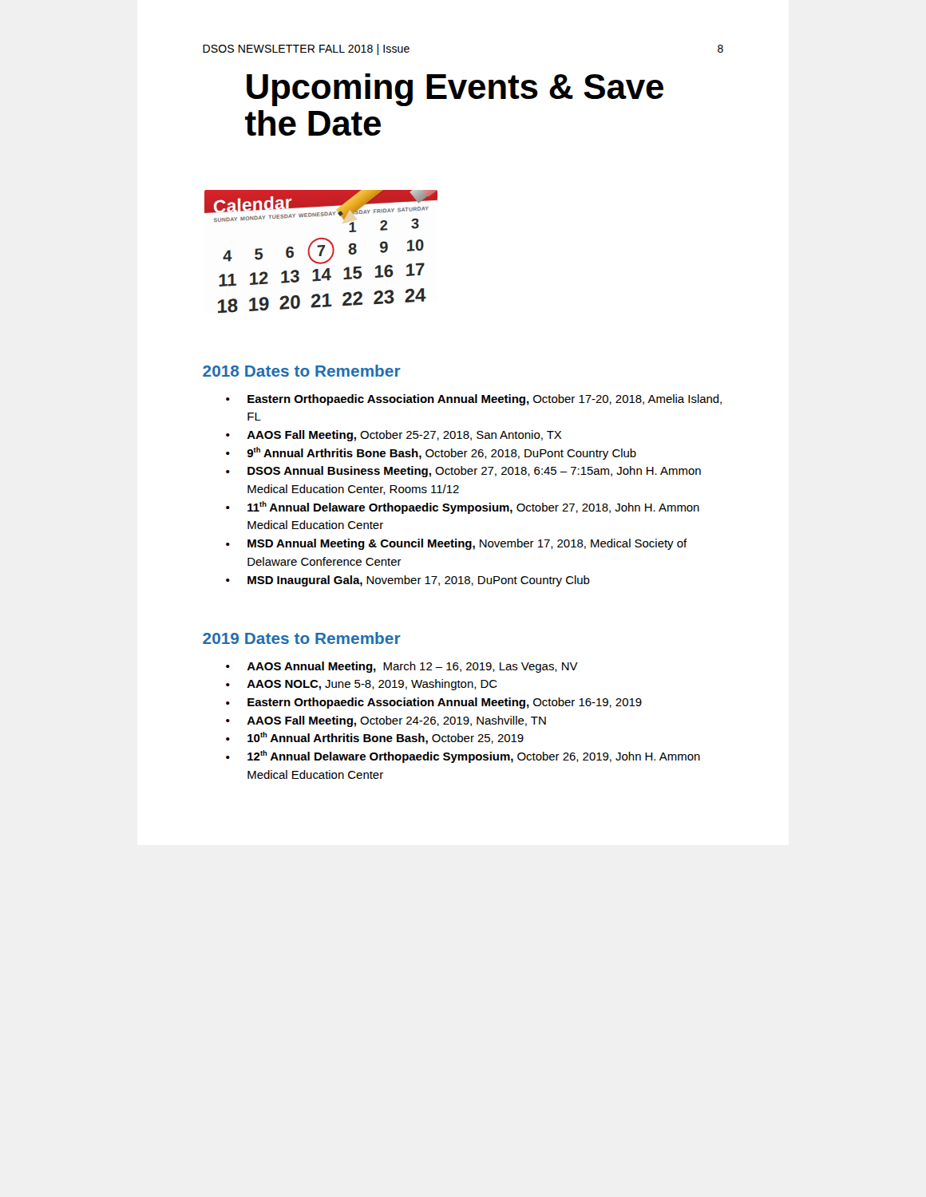DSOS NEWSLETTER FALL 2018 | Issue 8
Upcoming Events & Save the Date
Calendar
Sunday Monday Tuesday Wednesday Thursday Friday Saturday
123
45678910
11121314151617
18192021222324
2018 Dates to Remember
Eastern Orthopaedic Association Annual Meeting, October 17-20, 2018, Amelia Island, FL
AAOS Fall Meeting, October 25-27, 2018, San Antonio, TX
9th Annual Arthritis Bone Bash, October 26, 2018, DuPont Country Club
DSOS Annual Business Meeting, October 27, 2018, 6:45 – 7:15am, John H. Ammon Medical Education Center, Rooms 11/12
11th Annual Delaware Orthopaedic Symposium, October 27, 2018, John H. Ammon Medical Education Center
MSD Annual Meeting & Council Meeting, November 17, 2018, Medical Society of Delaware Conference Center
MSD Inaugural Gala, November 17, 2018, DuPont Country Club
2019 Dates to Remember
AAOS Annual Meeting, March 12 – 16, 2019, Las Vegas, NV
AAOS NOLC, June 5-8, 2019, Washington, DC
Eastern Orthopaedic Association Annual Meeting, October 16-19, 2019
AAOS Fall Meeting, October 24-26, 2019, Nashville, TN
10th Annual Arthritis Bone Bash, October 25, 2019
12th Annual Delaware Orthopaedic Symposium, October 26, 2019, John H. Ammon Medical Education Center